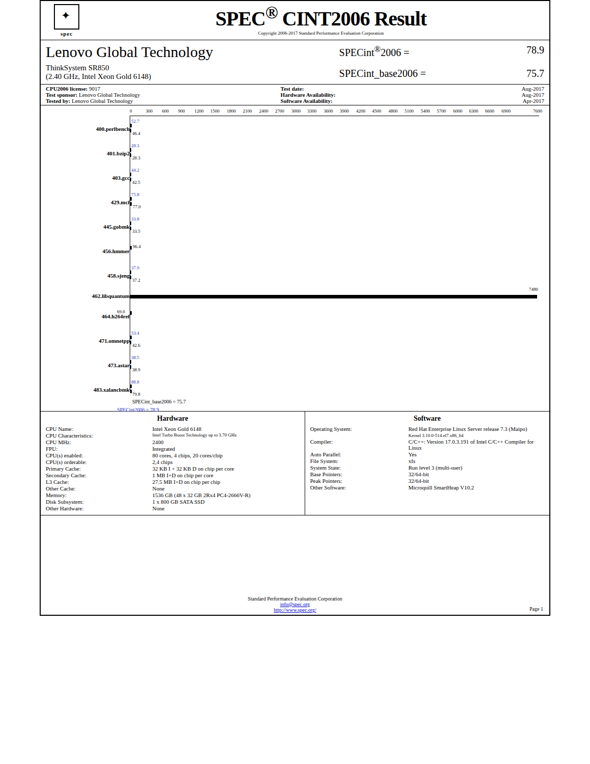spec
SPEC® CINT2006 Result
Copyright 2006-2017 Standard Performance Evaluation Corporation
Lenovo Global Technology
ThinkSystem SR850
(2.40 GHz, Intel Xeon Gold 6148)
SPECint®2006 = 78.9
SPECint_base2006 = 75.7
CPU2006 license: 9017
Test sponsor: Lenovo Global Technology
Tested by: Lenovo Global Technology
Test date: Aug-2017
Hardware Availability: Aug-2017
Software Availability: Apr-2017
0 300 600 900 1200 1500 1800 2100 2400 2700 3000 3300 3600 3900 4200 4500 4800 5100 5400 5700 6000 6300 6600 6900 7600
400.perlbench
52.7
46.4
401.bzip2
28.3
28.3
403.gcc
44.2
42.5
429.mcf
75.8
77.0
445.gobmk
33.8
33.5
456.hmmer
96.4
458.sjeng
37.9
37.2
462.libquantum
7480
464.h264ref
69.0
471.omnetpp
53.4
42.6
473.astar
38.5
38.9
483.xalancbmk
88.8
79.8
SPECint_base2006 = 75.7
SPECint2006 = 78.9
Hardware
| CPU Name: | Intel Xeon Gold 6148 |
| CPU Characteristics: | Intel Turbo Boost Technology up to 3.70 GHz |
| CPU MHz: | 2400 |
| FPU: | Integrated |
| CPU(s) enabled: | 80 cores, 4 chips, 20 cores/chip |
| CPU(s) orderable: | 2,4 chips |
| Primary Cache: | 32 KB I + 32 KB D on chip per core |
| Secondary Cache: | 1 MB I+D on chip per core |
| L3 Cache: | 27.5 MB I+D on chip per chip |
| Other Cache: | None |
| Memory: | 1536 GB (48 x 32 GB 2Rx4 PC4-2666V-R) |
| Disk Subsystem: | 1 x 800 GB SATA SSD |
| Other Hardware: | None |
Software
| Operating System: | Red Hat Enterprise Linux Server release 7.3 (Maipo) Kernel 3.10.0-514.el7.x86_64 |
| Compiler: | C/C++: Version 17.0.3.191 of Intel C/C++ Compiler for Linux |
| Auto Parallel: | Yes |
| File System: | xfs |
| System State: | Run level 3 (multi-user) |
| Base Pointers: | 32/64-bit |
| Peak Pointers: | 32/64-bit |
| Other Software: | Microquill SmartHeap V10.2 |
Standard Performance Evaluation Corporation
info@spec.org
http://www.spec.org/
Page 1